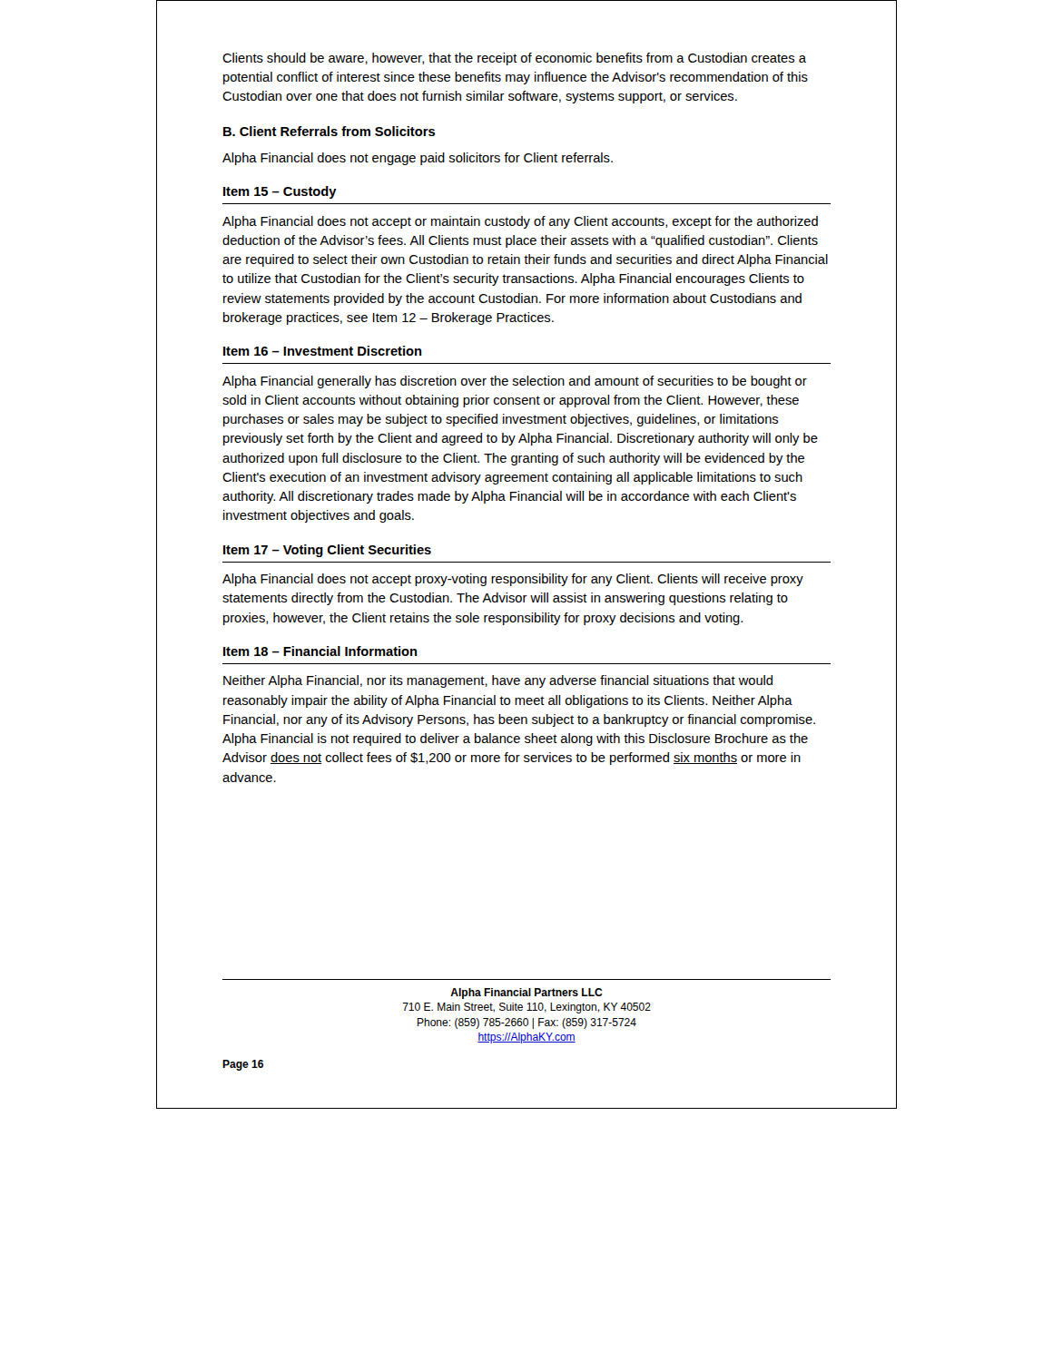Clients should be aware, however, that the receipt of economic benefits from a Custodian creates a potential conflict of interest since these benefits may influence the Advisor's recommendation of this Custodian over one that does not furnish similar software, systems support, or services.
B. Client Referrals from Solicitors
Alpha Financial does not engage paid solicitors for Client referrals.
Item 15 – Custody
Alpha Financial does not accept or maintain custody of any Client accounts, except for the authorized deduction of the Advisor’s fees. All Clients must place their assets with a “qualified custodian”. Clients are required to select their own Custodian to retain their funds and securities and direct Alpha Financial to utilize that Custodian for the Client’s security transactions. Alpha Financial encourages Clients to review statements provided by the account Custodian. For more information about Custodians and brokerage practices, see Item 12 – Brokerage Practices.
Item 16 – Investment Discretion
Alpha Financial generally has discretion over the selection and amount of securities to be bought or sold in Client accounts without obtaining prior consent or approval from the Client. However, these purchases or sales may be subject to specified investment objectives, guidelines, or limitations previously set forth by the Client and agreed to by Alpha Financial. Discretionary authority will only be authorized upon full disclosure to the Client. The granting of such authority will be evidenced by the Client's execution of an investment advisory agreement containing all applicable limitations to such authority. All discretionary trades made by Alpha Financial will be in accordance with each Client's investment objectives and goals.
Item 17 – Voting Client Securities
Alpha Financial does not accept proxy-voting responsibility for any Client. Clients will receive proxy statements directly from the Custodian. The Advisor will assist in answering questions relating to proxies, however, the Client retains the sole responsibility for proxy decisions and voting.
Item 18 – Financial Information
Neither Alpha Financial, nor its management, have any adverse financial situations that would reasonably impair the ability of Alpha Financial to meet all obligations to its Clients. Neither Alpha Financial, nor any of its Advisory Persons, has been subject to a bankruptcy or financial compromise. Alpha Financial is not required to deliver a balance sheet along with this Disclosure Brochure as the Advisor does not collect fees of $1,200 or more for services to be performed six months or more in advance.
Alpha Financial Partners LLC
710 E. Main Street, Suite 110, Lexington, KY 40502
Phone: (859) 785-2660 | Fax: (859) 317-5724
https://AlphaKY.com
Page 16